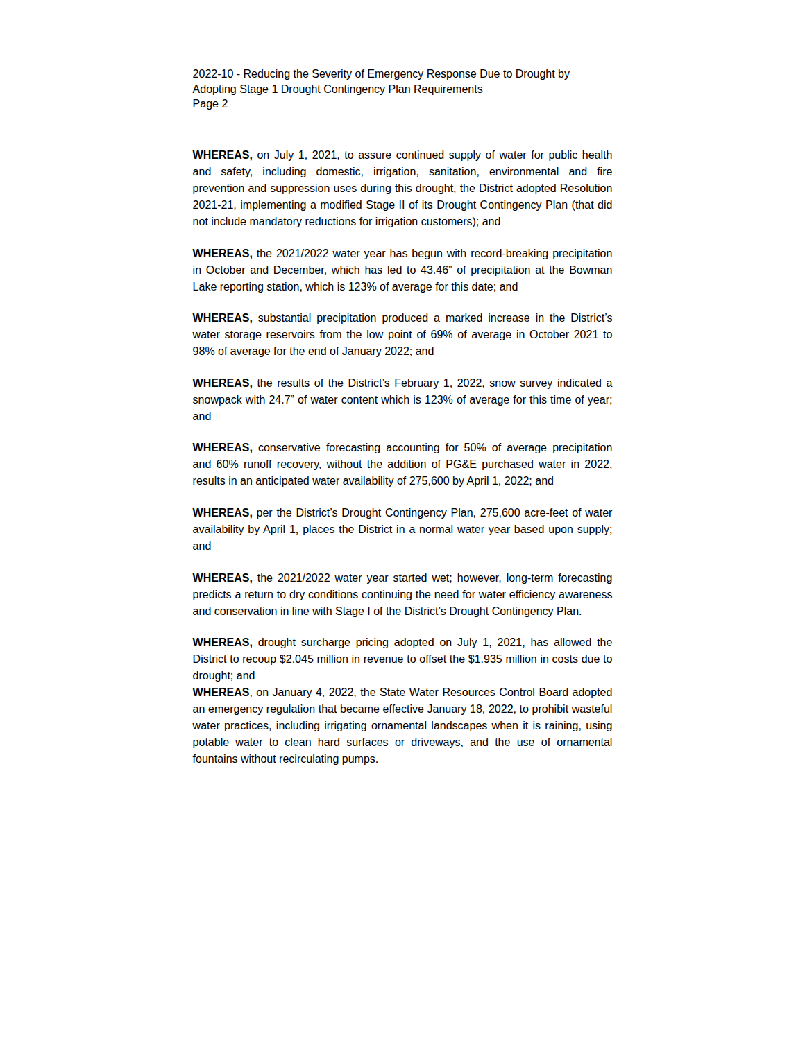2022-10 - Reducing the Severity of Emergency Response Due to Drought by Adopting Stage 1 Drought Contingency Plan Requirements
Page 2
WHEREAS, on July 1, 2021, to assure continued supply of water for public health and safety, including domestic, irrigation, sanitation, environmental and fire prevention and suppression uses during this drought, the District adopted Resolution 2021-21, implementing a modified Stage II of its Drought Contingency Plan (that did not include mandatory reductions for irrigation customers); and
WHEREAS, the 2021/2022 water year has begun with record-breaking precipitation in October and December, which has led to 43.46” of precipitation at the Bowman Lake reporting station, which is 123% of average for this date; and
WHEREAS, substantial precipitation produced a marked increase in the District’s water storage reservoirs from the low point of 69% of average in October 2021 to 98% of average for the end of January 2022; and
WHEREAS, the results of the District’s February 1, 2022, snow survey indicated a snowpack with 24.7” of water content which is 123% of average for this time of year; and
WHEREAS, conservative forecasting accounting for 50% of average precipitation and 60% runoff recovery, without the addition of PG&E purchased water in 2022, results in an anticipated water availability of 275,600 by April 1, 2022; and
WHEREAS, per the District’s Drought Contingency Plan, 275,600 acre-feet of water availability by April 1, places the District in a normal water year based upon supply; and
WHEREAS, the 2021/2022 water year started wet; however, long-term forecasting predicts a return to dry conditions continuing the need for water efficiency awareness and conservation in line with Stage I of the District’s Drought Contingency Plan.
WHEREAS, drought surcharge pricing adopted on July 1, 2021, has allowed the District to recoup $2.045 million in revenue to offset the $1.935 million in costs due to drought; and
WHEREAS, on January 4, 2022, the State Water Resources Control Board adopted an emergency regulation that became effective January 18, 2022, to prohibit wasteful water practices, including irrigating ornamental landscapes when it is raining, using potable water to clean hard surfaces or driveways, and the use of ornamental fountains without recirculating pumps.